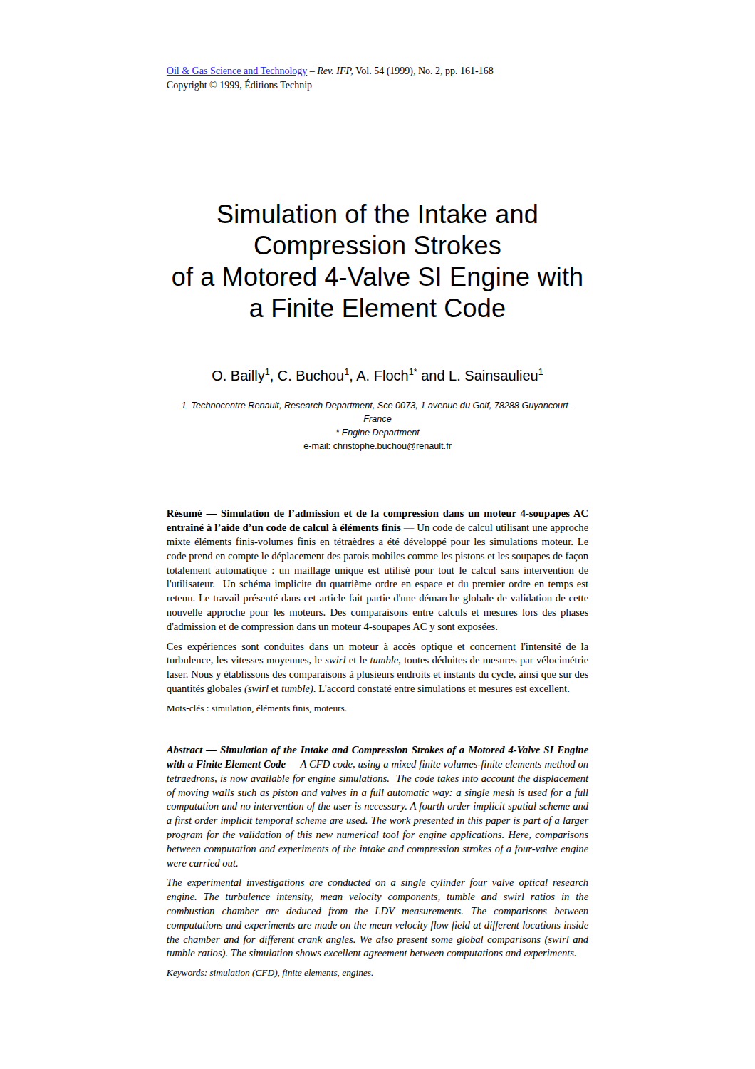Oil & Gas Science and Technology – Rev. IFP, Vol. 54 (1999), No. 2, pp. 161-168
Copyright © 1999, Éditions Technip
Simulation of the Intake and Compression Strokes
of a Motored 4-Valve SI Engine with
a Finite Element Code
O. Bailly1, C. Buchou1, A. Floch1* and L. Sainsaulieu1
1 Technocentre Renault, Research Department, Sce 0073, 1 avenue du Golf, 78288 Guyancourt - France
* Engine Department
e-mail: christophe.buchou@renault.fr
Résumé — Simulation de l’admission et de la compression dans un moteur 4-soupapes AC entraîné à l’aide d’un code de calcul à éléments finis — Un code de calcul utilisant une approche mixte éléments finis-volumes finis en tétraèdres a été développé pour les simulations moteur. Le code prend en compte le déplacement des parois mobiles comme les pistons et les soupapes de façon totalement automatique : un maillage unique est utilisé pour tout le calcul sans intervention de l'utilisateur. Un schéma implicite du quatrième ordre en espace et du premier ordre en temps est retenu. Le travail présenté dans cet article fait partie d'une démarche globale de validation de cette nouvelle approche pour les moteurs. Des comparaisons entre calculs et mesures lors des phases d'admission et de compression dans un moteur 4-soupapes AC y sont exposées.
Ces expériences sont conduites dans un moteur à accès optique et concernent l'intensité de la turbulence, les vitesses moyennes, le swirl et le tumble, toutes déduites de mesures par vélocimétrie laser. Nous y établissons des comparaisons à plusieurs endroits et instants du cycle, ainsi que sur des quantités globales (swirl et tumble). L'accord constaté entre simulations et mesures est excellent.
Mots-clés : simulation, éléments finis, moteurs.
Abstract — Simulation of the Intake and Compression Strokes of a Motored 4-Valve SI Engine with a Finite Element Code — A CFD code, using a mixed finite volumes-finite elements method on tetraedrons, is now available for engine simulations. The code takes into account the displacement of moving walls such as piston and valves in a full automatic way: a single mesh is used for a full computation and no intervention of the user is necessary. A fourth order implicit spatial scheme and a first order implicit temporal scheme are used. The work presented in this paper is part of a larger program for the validation of this new numerical tool for engine applications. Here, comparisons between computation and experiments of the intake and compression strokes of a four-valve engine were carried out.
The experimental investigations are conducted on a single cylinder four valve optical research engine. The turbulence intensity, mean velocity components, tumble and swirl ratios in the combustion chamber are deduced from the LDV measurements. The comparisons between computations and experiments are made on the mean velocity flow field at different locations inside the chamber and for different crank angles. We also present some global comparisons (swirl and tumble ratios). The simulation shows excellent agreement between computations and experiments.
Keywords: simulation (CFD), finite elements, engines.